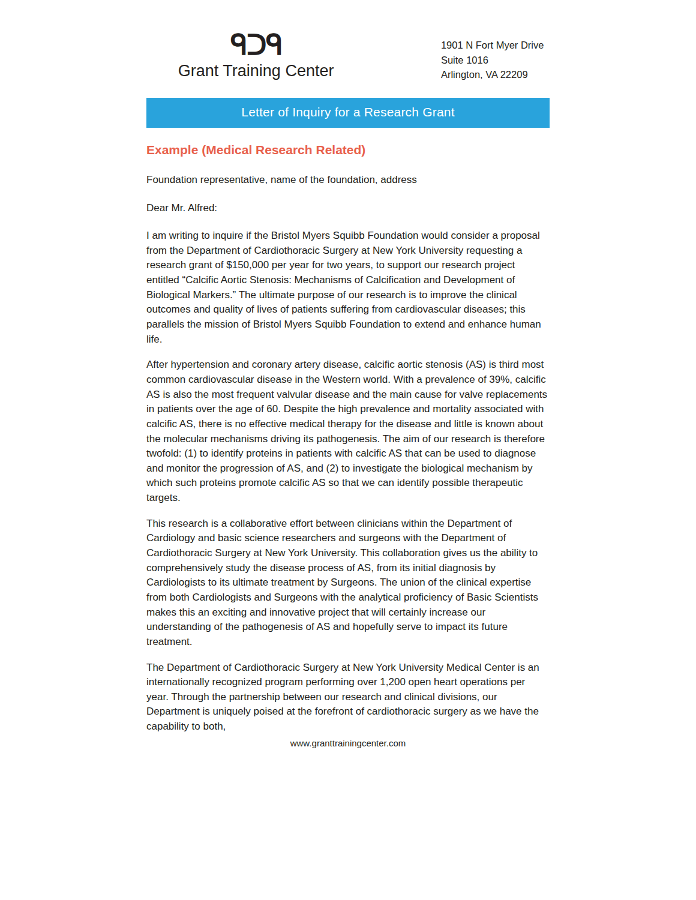ᑫᑐᑫ
Grant Training Center
1901 N Fort Myer Drive
Suite 1016
Arlington, VA 22209
Letter of Inquiry for a Research Grant
Example (Medical Research Related)
Foundation representative, name of the foundation, address
Dear Mr. Alfred:
I am writing to inquire if the Bristol Myers Squibb Foundation would consider a proposal from the Department of Cardiothoracic Surgery at New York University requesting a research grant of $150,000 per year for two years, to support our research project entitled “Calcific Aortic Stenosis: Mechanisms of Calcification and Development of Biological Markers.” The ultimate purpose of our research is to improve the clinical outcomes and quality of lives of patients suffering from cardiovascular diseases; this parallels the mission of Bristol Myers Squibb Foundation to extend and enhance human life.
After hypertension and coronary artery disease, calcific aortic stenosis (AS) is third most common cardiovascular disease in the Western world. With a prevalence of 39%, calcific AS is also the most frequent valvular disease and the main cause for valve replacements in patients over the age of 60. Despite the high prevalence and mortality associated with calcific AS, there is no effective medical therapy for the disease and little is known about the molecular mechanisms driving its pathogenesis. The aim of our research is therefore twofold: (1) to identify proteins in patients with calcific AS that can be used to diagnose and monitor the progression of AS, and (2) to investigate the biological mechanism by which such proteins promote calcific AS so that we can identify possible therapeutic targets.
This research is a collaborative effort between clinicians within the Department of Cardiology and basic science researchers and surgeons with the Department of Cardiothoracic Surgery at New York University. This collaboration gives us the ability to comprehensively study the disease process of AS, from its initial diagnosis by Cardiologists to its ultimate treatment by Surgeons. The union of the clinical expertise from both Cardiologists and Surgeons with the analytical proficiency of Basic Scientists makes this an exciting and innovative project that will certainly increase our understanding of the pathogenesis of AS and hopefully serve to impact its future treatment.
The Department of Cardiothoracic Surgery at New York University Medical Center is an internationally recognized program performing over 1,200 open heart operations per year. Through the partnership between our research and clinical divisions, our Department is uniquely poised at the forefront of cardiothoracic surgery as we have the capability to both,
www.granttrainingcenter.com